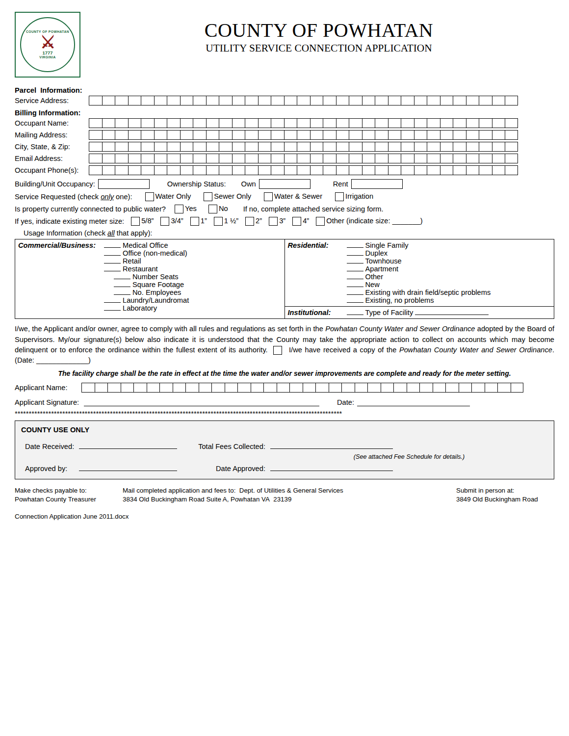COUNTY OF POWHATAN
⚔
1777
VIRGINIA
COUNTY OF POWHATAN
UTILITY SERVICE CONNECTION APPLICATION
Parcel Information:
| Service Address: | |
Billing Information:
| Occupant Name: | |
| Mailing Address: | |
| City, State, & Zip: | |
| Email Address: | |
| Occupant Phone(s): | |
Building/Unit Occupancy: Ownership Status: Own Rent
Service Requested (check only one): Water Only Sewer Only Water & Sewer Irrigation
Is property currently connected to public water? Yes No If no, complete attached service sizing form.
If yes, indicate existing meter size: 5/8” 3/4” 1” 1 ½” 2” 3” 4” Other (indicate size: _______)
Usage Information (check all that apply):
| Commercial/Business: Medical Office Office (non-medical) Retail Restaurant Number Seats Square Footage No. Employees Laundry/Laundromat Laboratory | Residential: Single Family Duplex Townhouse Apartment Other New Existing with drain field/septic problems Existing, no problems Institutional: Type of Facility |
I/we, the Applicant and/or owner, agree to comply with all rules and regulations as set forth in the Powhatan County Water and Sewer Ordinance adopted by the Board of Supervisors. My/our signature(s) below also indicate it is understood that the County may take the appropriate action to collect on accounts which may become delinquent or to enforce the ordinance within the fullest extent of its authority. I/we have received a copy of the Powhatan County Water and Sewer Ordinance. (Date: _____________)
The facility charge shall be the rate in effect at the time the water and/or sewer improvements are complete and ready for the meter setting.
| Applicant Name: | |
Applicant Signature: Date:
*********************************************************************************************************************
COUNTY USE ONLY
| Date Received: | | Total Fees Collected: | |
| | | | (See attached Fee Schedule for details.) |
| Approved by: | | Date Approved: | |
Make checks payable to:
Powhatan County Treasurer
Mail completed application and fees to: Dept. of Utilities & General Services
3834 Old Buckingham Road Suite A, Powhatan VA 23139
Submit in person at:
3849 Old Buckingham Road
Connection Application June 2011.docx